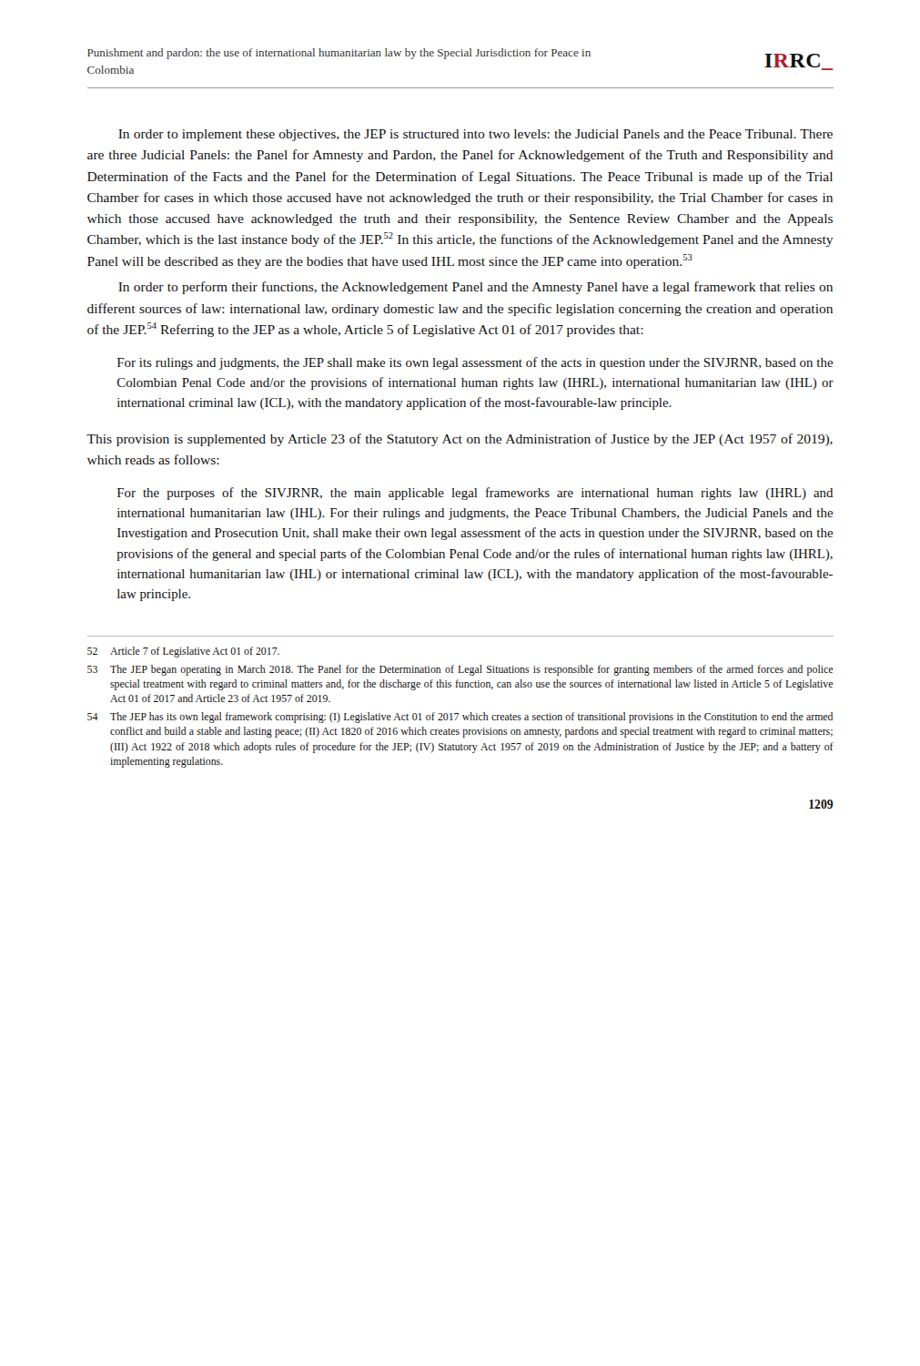Punishment and pardon: the use of international humanitarian law by the Special Jurisdiction for Peace in Colombia
IRRC_
In order to implement these objectives, the JEP is structured into two levels: the Judicial Panels and the Peace Tribunal. There are three Judicial Panels: the Panel for Amnesty and Pardon, the Panel for Acknowledgement of the Truth and Responsibility and Determination of the Facts and the Panel for the Determination of Legal Situations. The Peace Tribunal is made up of the Trial Chamber for cases in which those accused have not acknowledged the truth or their responsibility, the Trial Chamber for cases in which those accused have acknowledged the truth and their responsibility, the Sentence Review Chamber and the Appeals Chamber, which is the last instance body of the JEP.52 In this article, the functions of the Acknowledgement Panel and the Amnesty Panel will be described as they are the bodies that have used IHL most since the JEP came into operation.53
In order to perform their functions, the Acknowledgement Panel and the Amnesty Panel have a legal framework that relies on different sources of law: international law, ordinary domestic law and the specific legislation concerning the creation and operation of the JEP.54 Referring to the JEP as a whole, Article 5 of Legislative Act 01 of 2017 provides that:
For its rulings and judgments, the JEP shall make its own legal assessment of the acts in question under the SIVJRNR, based on the Colombian Penal Code and/or the provisions of international human rights law (IHRL), international humanitarian law (IHL) or international criminal law (ICL), with the mandatory application of the most-favourable-law principle.
This provision is supplemented by Article 23 of the Statutory Act on the Administration of Justice by the JEP (Act 1957 of 2019), which reads as follows:
For the purposes of the SIVJRNR, the main applicable legal frameworks are international human rights law (IHRL) and international humanitarian law (IHL). For their rulings and judgments, the Peace Tribunal Chambers, the Judicial Panels and the Investigation and Prosecution Unit, shall make their own legal assessment of the acts in question under the SIVJRNR, based on the provisions of the general and special parts of the Colombian Penal Code and/or the rules of international human rights law (IHRL), international humanitarian law (IHL) or international criminal law (ICL), with the mandatory application of the most-favourable-law principle.
52 Article 7 of Legislative Act 01 of 2017.
53 The JEP began operating in March 2018. The Panel for the Determination of Legal Situations is responsible for granting members of the armed forces and police special treatment with regard to criminal matters and, for the discharge of this function, can also use the sources of international law listed in Article 5 of Legislative Act 01 of 2017 and Article 23 of Act 1957 of 2019.
54 The JEP has its own legal framework comprising: (I) Legislative Act 01 of 2017 which creates a section of transitional provisions in the Constitution to end the armed conflict and build a stable and lasting peace; (II) Act 1820 of 2016 which creates provisions on amnesty, pardons and special treatment with regard to criminal matters; (III) Act 1922 of 2018 which adopts rules of procedure for the JEP; (IV) Statutory Act 1957 of 2019 on the Administration of Justice by the JEP; and a battery of implementing regulations.
1209